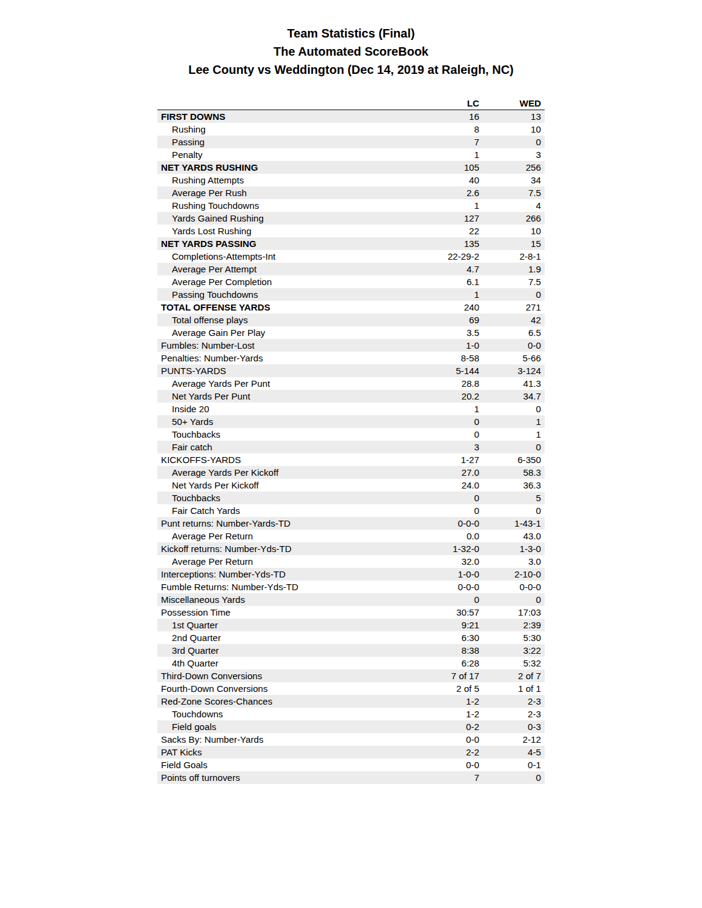Team Statistics (Final)
The Automated ScoreBook
Lee County vs Weddington (Dec 14, 2019 at Raleigh, NC)
| | LC | WED |
| --- | --- | --- |
| First Downs | 16 | 13 |
| Rushing | 8 | 10 |
| Passing | 7 | 0 |
| Penalty | 1 | 3 |
| Net Yards Rushing | 105 | 256 |
| Rushing Attempts | 40 | 34 |
| Average Per Rush | 2.6 | 7.5 |
| Rushing Touchdowns | 1 | 4 |
| Yards Gained Rushing | 127 | 266 |
| Yards Lost Rushing | 22 | 10 |
| Net Yards Passing | 135 | 15 |
| Completions-Attempts-Int | 22-29-2 | 2-8-1 |
| Average Per Attempt | 4.7 | 1.9 |
| Average Per Completion | 6.1 | 7.5 |
| Passing Touchdowns | 1 | 0 |
| Total Offense Yards | 240 | 271 |
| Total offense plays | 69 | 42 |
| Average Gain Per Play | 3.5 | 6.5 |
| Fumbles: Number-Lost | 1-0 | 0-0 |
| Penalties: Number-Yards | 8-58 | 5-66 |
| PUNTS-YARDS | 5-144 | 3-124 |
| Average Yards Per Punt | 28.8 | 41.3 |
| Net Yards Per Punt | 20.2 | 34.7 |
| Inside 20 | 1 | 0 |
| 50+ Yards | 0 | 1 |
| Touchbacks | 0 | 1 |
| Fair catch | 3 | 0 |
| KICKOFFS-YARDS | 1-27 | 6-350 |
| Average Yards Per Kickoff | 27.0 | 58.3 |
| Net Yards Per Kickoff | 24.0 | 36.3 |
| Touchbacks | 0 | 5 |
| Fair Catch Yards | 0 | 0 |
| Punt returns: Number-Yards-TD | 0-0-0 | 1-43-1 |
| Average Per Return | 0.0 | 43.0 |
| Kickoff returns: Number-Yds-TD | 1-32-0 | 1-3-0 |
| Average Per Return | 32.0 | 3.0 |
| Interceptions: Number-Yds-TD | 1-0-0 | 2-10-0 |
| Fumble Returns: Number-Yds-TD | 0-0-0 | 0-0-0 |
| Miscellaneous Yards | 0 | 0 |
| Possession Time | 30:57 | 17:03 |
| 1st Quarter | 9:21 | 2:39 |
| 2nd Quarter | 6:30 | 5:30 |
| 3rd Quarter | 8:38 | 3:22 |
| 4th Quarter | 6:28 | 5:32 |
| Third-Down Conversions | 7 of 17 | 2 of 7 |
| Fourth-Down Conversions | 2 of 5 | 1 of 1 |
| Red-Zone Scores-Chances | 1-2 | 2-3 |
| Touchdowns | 1-2 | 2-3 |
| Field goals | 0-2 | 0-3 |
| Sacks By: Number-Yards | 0-0 | 2-12 |
| PAT Kicks | 2-2 | 4-5 |
| Field Goals | 0-0 | 0-1 |
| Points off turnovers | 7 | 0 |